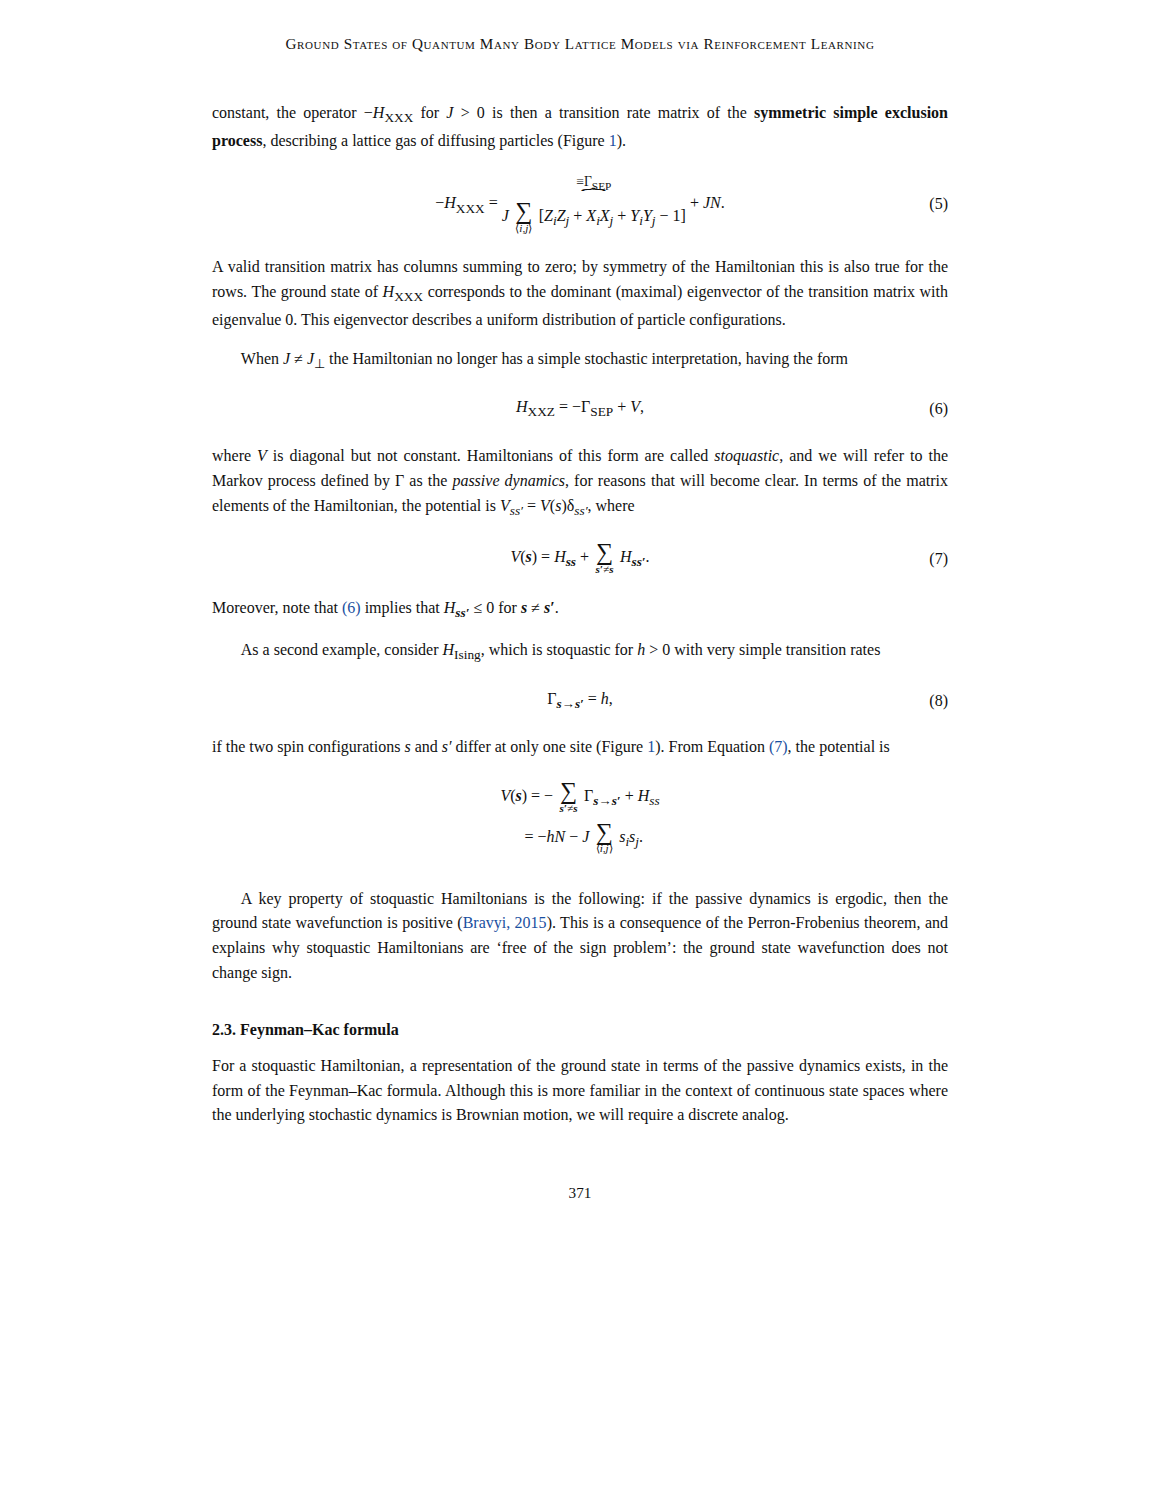Ground States of Quantum Many Body Lattice Models via Reinforcement Learning
constant, the operator −HXXX for J > 0 is then a transition rate matrix of the symmetric simple exclusion process, describing a lattice gas of diffusing particles (Figure 1).
−HXXX = ≡ΓSEP ⏞ J ∑⟨i,j⟩ [ZiZj + XiXj + YiYj − 1] + JN. (5)
A valid transition matrix has columns summing to zero; by symmetry of the Hamiltonian this is also true for the rows. The ground state of HXXX corresponds to the dominant (maximal) eigenvector of the transition matrix with eigenvalue 0. This eigenvector describes a uniform distribution of particle configurations.
When J ≠ J⊥ the Hamiltonian no longer has a simple stochastic interpretation, having the form
HXXZ = −ΓSEP + V, (6)
where V is diagonal but not constant. Hamiltonians of this form are called stoquastic, and we will refer to the Markov process defined by Γ as the passive dynamics, for reasons that will become clear. In terms of the matrix elements of the Hamiltonian, the potential is Vss′ = V(s)δss′, where
V(s) = Hss + ∑s′≠s Hss′. (7)
Moreover, note that (6) implies that Hss′ ≤ 0 for s ≠ s′.
As a second example, consider HIsing, which is stoquastic for h > 0 with very simple transition rates
Γs→s′ = h, (8)
if the two spin configurations s and s′ differ at only one site (Figure 1). From Equation (7), the potential is
V(s) = − ∑s′≠s Γs→s′ + Hss = −hN − J ∑⟨i,j⟩ sisj.
A key property of stoquastic Hamiltonians is the following: if the passive dynamics is ergodic, then the ground state wavefunction is positive (Bravyi, 2015). This is a consequence of the Perron-Frobenius theorem, and explains why stoquastic Hamiltonians are ‘free of the sign problem’: the ground state wavefunction does not change sign.
2.3. Feynman–Kac formula
For a stoquastic Hamiltonian, a representation of the ground state in terms of the passive dynamics exists, in the form of the Feynman–Kac formula. Although this is more familiar in the context of continuous state spaces where the underlying stochastic dynamics is Brownian motion, we will require a discrete analog.
371